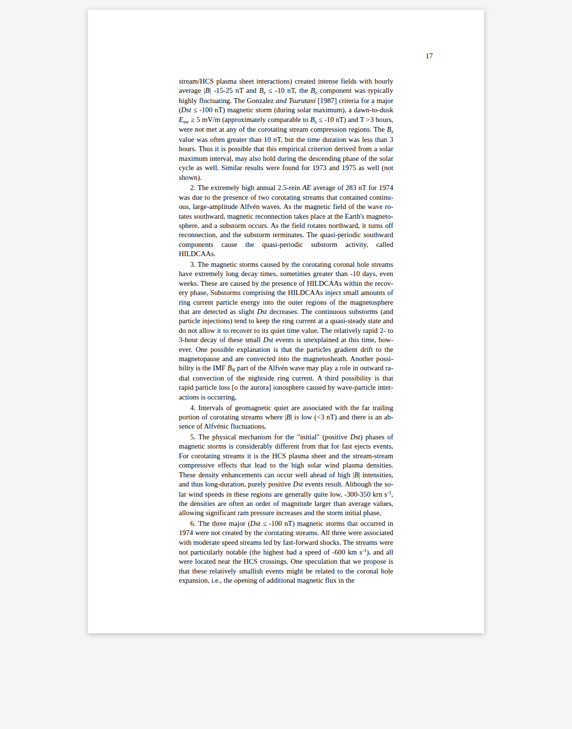17
stream/HCS plasma sheet interactions) created intense fields with hourly average |B| -15-25 nT and Bz ≤ -10 nT, the Bz component was typically highly fluctuating. The Gonzalez and Tsurutani [1987] criteria for a major (Dst ≤ -100 nT) magnetic storm (during solar maximum), a dawn-to-dusk Esw ≥ 5 mV/m (approximately comparable to Bs ≤ -10 nT) and T >3 hours, were not met at any of the corotating stream compression regions. The Bs value was often greater than 10 nT, but the time duration was less than 3 hours. Thus it is possible that this empirical criterion derived from a solar maximum interval, may also hold during the descending phase of the solar cycle as well. Similar results were found for 1973 and 1975 as well (not shown).
2. The extremely high annual 2.5-rein AE average of 283 nT for 1974 was due to the presence of two corotating streams that contained continuous, large-amplitude Alfvén waves. As the magnetic field of the wave rotates southward, magnetic reconnection takes place at the Earth's magnetosphere, and a substorm occurs. As the field rotates northward, it turns off reconnection, and the substorm terminates. The quasi-periodic southward components cause the quasi-periodic substorm activity, called HILDCAAs.
3. The magnetic storms caused by the corotating coronal hole streams have extremely long decay times, sometimes greater than -10 days, even weeks. These are caused by the presence of HILDCAAs within the recovery phase, Substorms comprising the HILDCAAs inject small amounts of ring current particle energy into the outer regions of the magnetosphere that are detected as slight Dst decreases. The continuous substorms (and particle injections) tend to keep the ring current at a quasi-steady state and do not allow it to recover to its quiet time value, The relatively rapid 2- to 3-hour decay of these small Dst events is unexplained at this time, however. One possible explanation is that the particles gradient drift to the magnetopause and are convected into the magnetosheath. Another possibility is the IMF BN part of the Alfvén wave may play a role in outward radial convection of the nightside ring current. A third possibility is that rapid particle loss [o the aurora] ionosphere caused by wave-particle interactions is occurring,
4. Intervals of geomagnetic quiet are associated with the far trailing portion of corotating streams where |B| is low (<3 nT) and there is an absence of Alfvénic fluctuations,
5. The physical mechanism for the "initial" (positive Dst) phases of magnetic storms is considerably different from that for fast ejects events, For corotating streams it is the HCS plasma sheet and the stream-stream compressive effects that lead to the high solar wind plasma densities. These density enhancements can occur well ahead of high |B| intensities, and thus long-duration, purely positive Dst events result. Although the solar wind speeds in these regions are generally quite low, -300-350 krn s-1, the densities are often an order of magnitude larger than average values, allowing significant ram pressure increases and the storm initial phase,
6. 'I'he three major (Dst ≤ -100 nT) magnetic storms that occurred in 1974 were not created by the corotating streams. All three were associated with moderate speed streams led by fast-forward shocks. The streams were not particularly notable (the highest had a speed of -600 km s-1), and all were located near the HCS crossings. One speculation that we propose is that these relatively smallish events might be related to the coronal hole expansion, i.e., the opening of additional magnetic flux in the